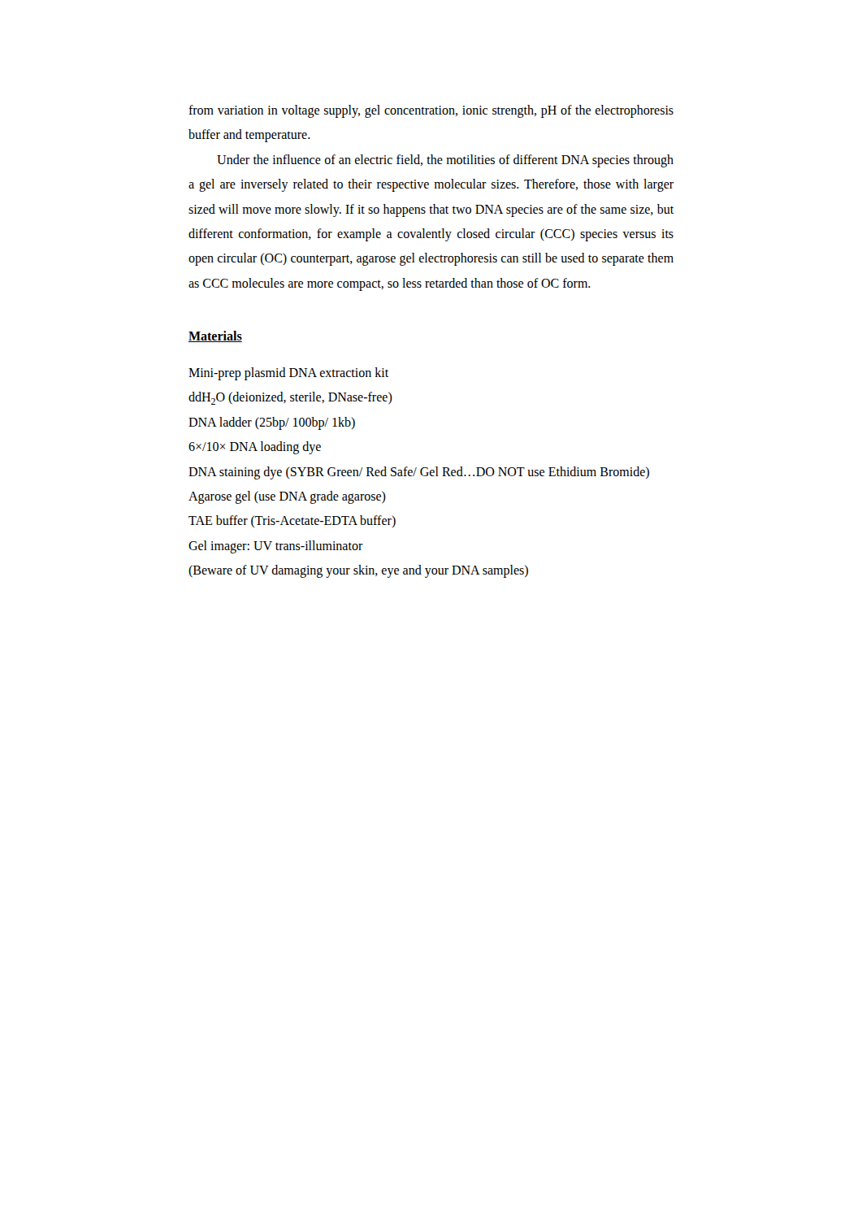from variation in voltage supply, gel concentration, ionic strength, pH of the electrophoresis buffer and temperature.
Under the influence of an electric field, the motilities of different DNA species through a gel are inversely related to their respective molecular sizes. Therefore, those with larger sized will move more slowly. If it so happens that two DNA species are of the same size, but different conformation, for example a covalently closed circular (CCC) species versus its open circular (OC) counterpart, agarose gel electrophoresis can still be used to separate them as CCC molecules are more compact, so less retarded than those of OC form.
Materials
Mini-prep plasmid DNA extraction kit
ddH2O (deionized, sterile, DNase-free)
DNA ladder (25bp/ 100bp/ 1kb)
6×/10× DNA loading dye
DNA staining dye (SYBR Green/ Red Safe/ Gel Red…DO NOT use Ethidium Bromide)
Agarose gel (use DNA grade agarose)
TAE buffer (Tris-Acetate-EDTA buffer)
Gel imager: UV trans-illuminator
(Beware of UV damaging your skin, eye and your DNA samples)